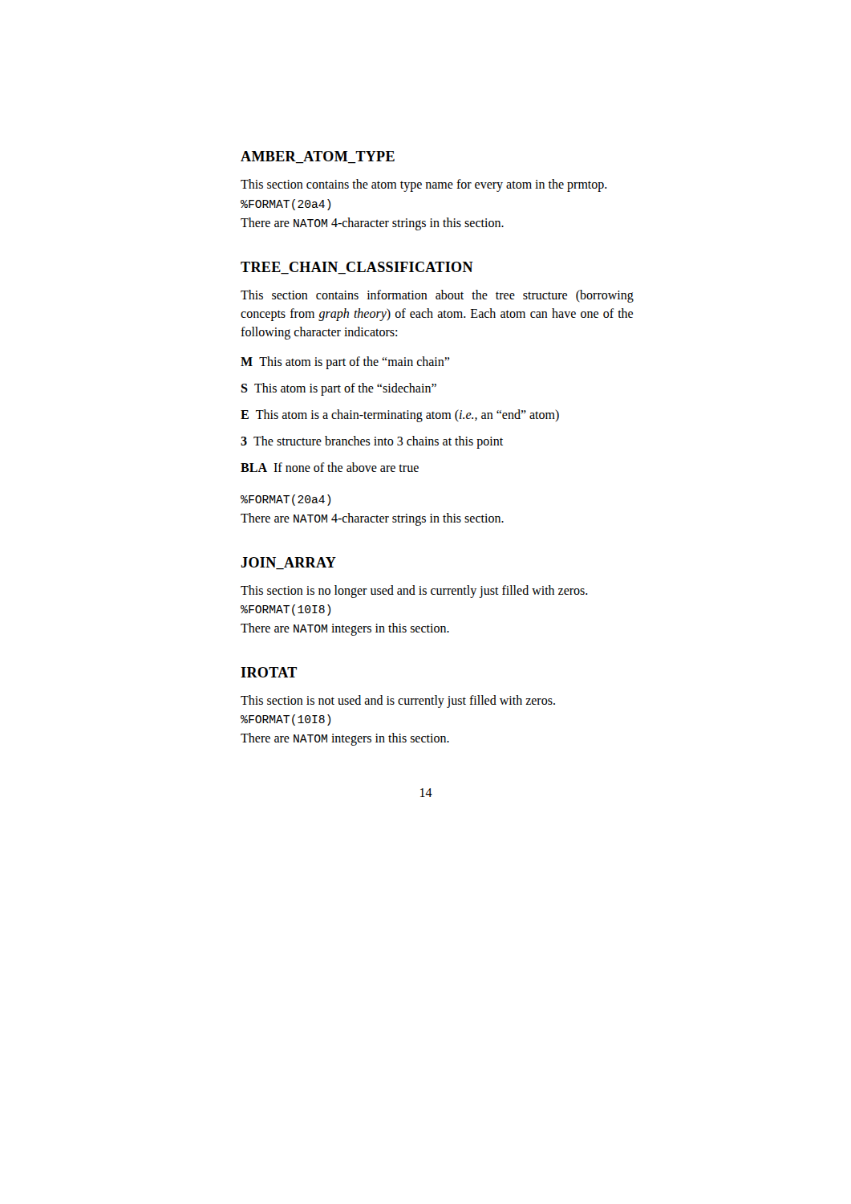AMBER_ATOM_TYPE
This section contains the atom type name for every atom in the prmtop.
%FORMAT(20a4)
There are NATOM 4-character strings in this section.
TREE_CHAIN_CLASSIFICATION
This section contains information about the tree structure (borrowing concepts from graph theory) of each atom. Each atom can have one of the following character indicators:
M
This atom is part of the “main chain”
S
This atom is part of the “sidechain”
E
This atom is a chain-terminating atom (i.e., an “end” atom)
3
The structure branches into 3 chains at this point
BLA
If none of the above are true
%FORMAT(20a4)
There are NATOM 4-character strings in this section.
JOIN_ARRAY
This section is no longer used and is currently just filled with zeros.
%FORMAT(10I8)
There are NATOM integers in this section.
IROTAT
This section is not used and is currently just filled with zeros.
%FORMAT(10I8)
There are NATOM integers in this section.
14